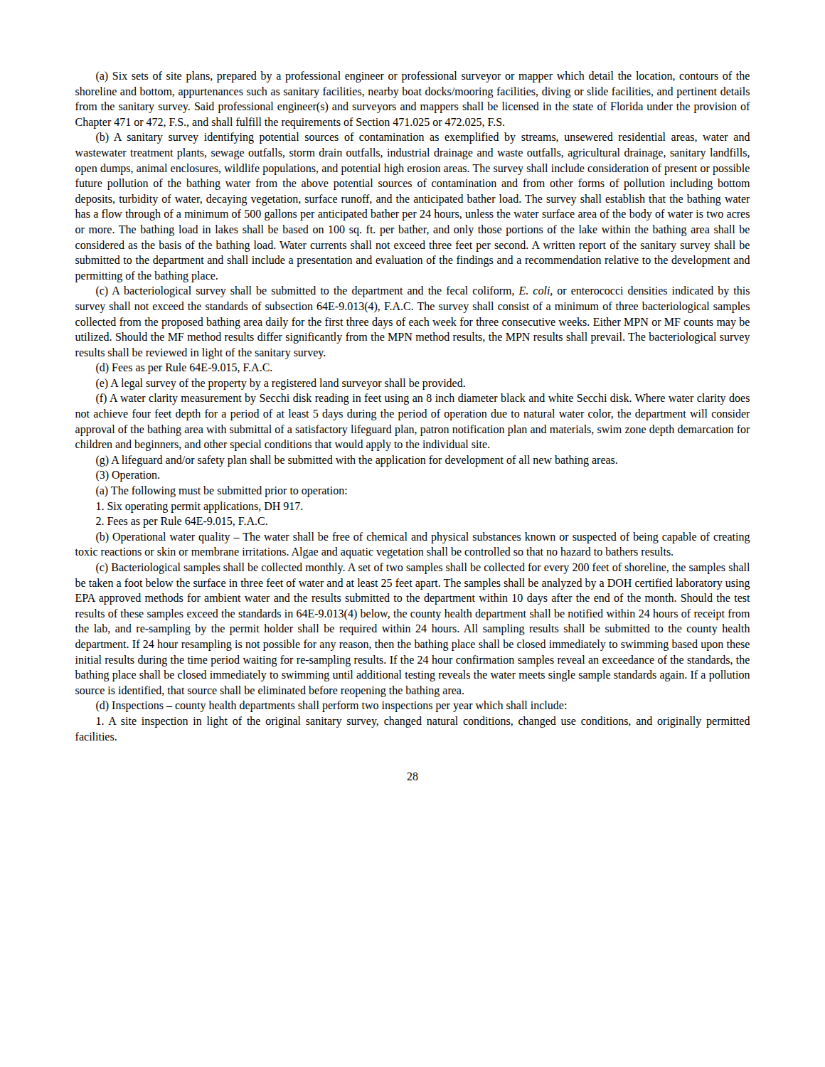(a) Six sets of site plans, prepared by a professional engineer or professional surveyor or mapper which detail the location, contours of the shoreline and bottom, appurtenances such as sanitary facilities, nearby boat docks/mooring facilities, diving or slide facilities, and pertinent details from the sanitary survey. Said professional engineer(s) and surveyors and mappers shall be licensed in the state of Florida under the provision of Chapter 471 or 472, F.S., and shall fulfill the requirements of Section 471.025 or 472.025, F.S.
(b) A sanitary survey identifying potential sources of contamination as exemplified by streams, unsewered residential areas, water and wastewater treatment plants, sewage outfalls, storm drain outfalls, industrial drainage and waste outfalls, agricultural drainage, sanitary landfills, open dumps, animal enclosures, wildlife populations, and potential high erosion areas. The survey shall include consideration of present or possible future pollution of the bathing water from the above potential sources of contamination and from other forms of pollution including bottom deposits, turbidity of water, decaying vegetation, surface runoff, and the anticipated bather load. The survey shall establish that the bathing water has a flow through of a minimum of 500 gallons per anticipated bather per 24 hours, unless the water surface area of the body of water is two acres or more. The bathing load in lakes shall be based on 100 sq. ft. per bather, and only those portions of the lake within the bathing area shall be considered as the basis of the bathing load. Water currents shall not exceed three feet per second. A written report of the sanitary survey shall be submitted to the department and shall include a presentation and evaluation of the findings and a recommendation relative to the development and permitting of the bathing place.
(c) A bacteriological survey shall be submitted to the department and the fecal coliform, E. coli, or enterococci densities indicated by this survey shall not exceed the standards of subsection 64E-9.013(4), F.A.C. The survey shall consist of a minimum of three bacteriological samples collected from the proposed bathing area daily for the first three days of each week for three consecutive weeks. Either MPN or MF counts may be utilized. Should the MF method results differ significantly from the MPN method results, the MPN results shall prevail. The bacteriological survey results shall be reviewed in light of the sanitary survey.
(d) Fees as per Rule 64E-9.015, F.A.C.
(e) A legal survey of the property by a registered land surveyor shall be provided.
(f) A water clarity measurement by Secchi disk reading in feet using an 8 inch diameter black and white Secchi disk. Where water clarity does not achieve four feet depth for a period of at least 5 days during the period of operation due to natural water color, the department will consider approval of the bathing area with submittal of a satisfactory lifeguard plan, patron notification plan and materials, swim zone depth demarcation for children and beginners, and other special conditions that would apply to the individual site.
(g) A lifeguard and/or safety plan shall be submitted with the application for development of all new bathing areas.
(3) Operation.
(a) The following must be submitted prior to operation:
1. Six operating permit applications, DH 917.
2. Fees as per Rule 64E-9.015, F.A.C.
(b) Operational water quality – The water shall be free of chemical and physical substances known or suspected of being capable of creating toxic reactions or skin or membrane irritations. Algae and aquatic vegetation shall be controlled so that no hazard to bathers results.
(c) Bacteriological samples shall be collected monthly. A set of two samples shall be collected for every 200 feet of shoreline, the samples shall be taken a foot below the surface in three feet of water and at least 25 feet apart. The samples shall be analyzed by a DOH certified laboratory using EPA approved methods for ambient water and the results submitted to the department within 10 days after the end of the month. Should the test results of these samples exceed the standards in 64E-9.013(4) below, the county health department shall be notified within 24 hours of receipt from the lab, and re-sampling by the permit holder shall be required within 24 hours. All sampling results shall be submitted to the county health department. If 24 hour resampling is not possible for any reason, then the bathing place shall be closed immediately to swimming based upon these initial results during the time period waiting for re-sampling results. If the 24 hour confirmation samples reveal an exceedance of the standards, the bathing place shall be closed immediately to swimming until additional testing reveals the water meets single sample standards again. If a pollution source is identified, that source shall be eliminated before reopening the bathing area.
(d) Inspections – county health departments shall perform two inspections per year which shall include:
1. A site inspection in light of the original sanitary survey, changed natural conditions, changed use conditions, and originally permitted facilities.
28